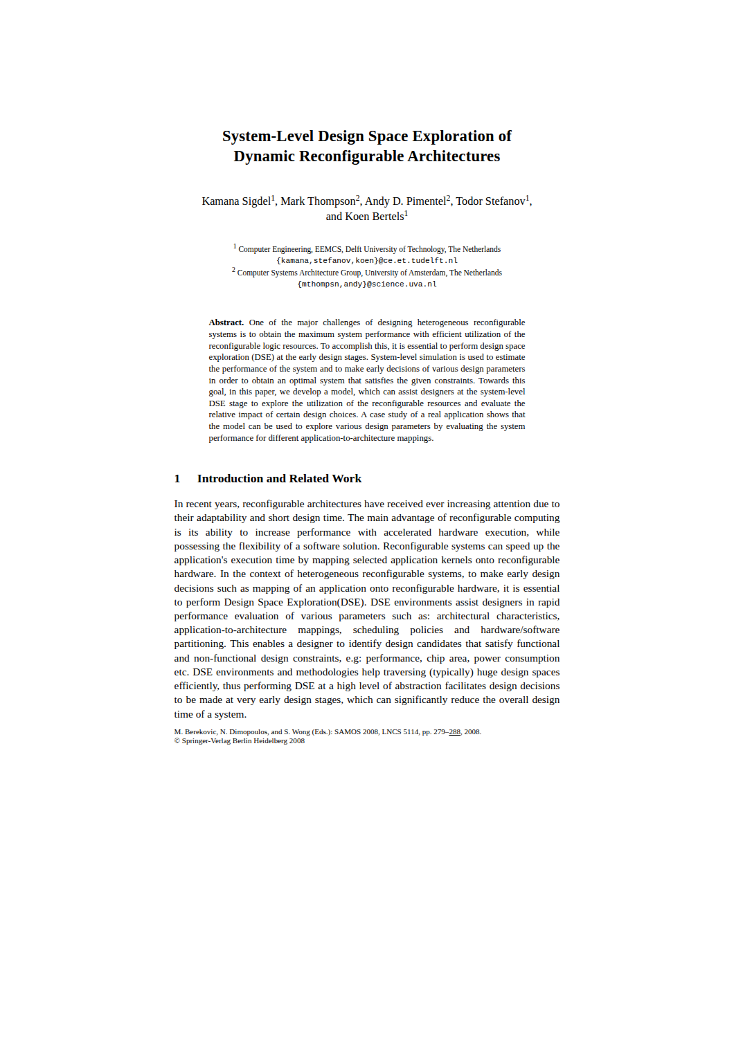System-Level Design Space Exploration of
Dynamic Reconfigurable Architectures
Kamana Sigdel1, Mark Thompson2, Andy D. Pimentel2, Todor Stefanov1,
and Koen Bertels1
1 Computer Engineering, EEMCS, Delft University of Technology, The Netherlands
{kamana,stefanov,koen}@ce.et.tudelft.nl
2 Computer Systems Architecture Group, University of Amsterdam, The Netherlands
{mthompsn,andy}@science.uva.nl
Abstract. One of the major challenges of designing heterogeneous reconfigurable systems is to obtain the maximum system performance with efficient utilization of the reconfigurable logic resources. To accomplish this, it is essential to perform design space exploration (DSE) at the early design stages. System-level simulation is used to estimate the performance of the system and to make early decisions of various design parameters in order to obtain an optimal system that satisfies the given constraints. Towards this goal, in this paper, we develop a model, which can assist designers at the system-level DSE stage to explore the utilization of the reconfigurable resources and evaluate the relative impact of certain design choices. A case study of a real application shows that the model can be used to explore various design parameters by evaluating the system performance for different application-to-architecture mappings.
1 Introduction and Related Work
In recent years, reconfigurable architectures have received ever increasing attention due to their adaptability and short design time. The main advantage of reconfigurable computing is its ability to increase performance with accelerated hardware execution, while possessing the flexibility of a software solution. Reconfigurable systems can speed up the application's execution time by mapping selected application kernels onto reconfigurable hardware. In the context of heterogeneous reconfigurable systems, to make early design decisions such as mapping of an application onto reconfigurable hardware, it is essential to perform Design Space Exploration(DSE). DSE environments assist designers in rapid performance evaluation of various parameters such as: architectural characteristics, application-to-architecture mappings, scheduling policies and hardware/software partitioning. This enables a designer to identify design candidates that satisfy functional and non-functional design constraints, e.g: performance, chip area, power consumption etc. DSE environments and methodologies help traversing (typically) huge design spaces efficiently, thus performing DSE at a high level of abstraction facilitates design decisions to be made at very early design stages, which can significantly reduce the overall design time of a system.
M. Berekovic, N. Dimopoulos, and S. Wong (Eds.): SAMOS 2008, LNCS 5114, pp. 279–288, 2008.
© Springer-Verlag Berlin Heidelberg 2008